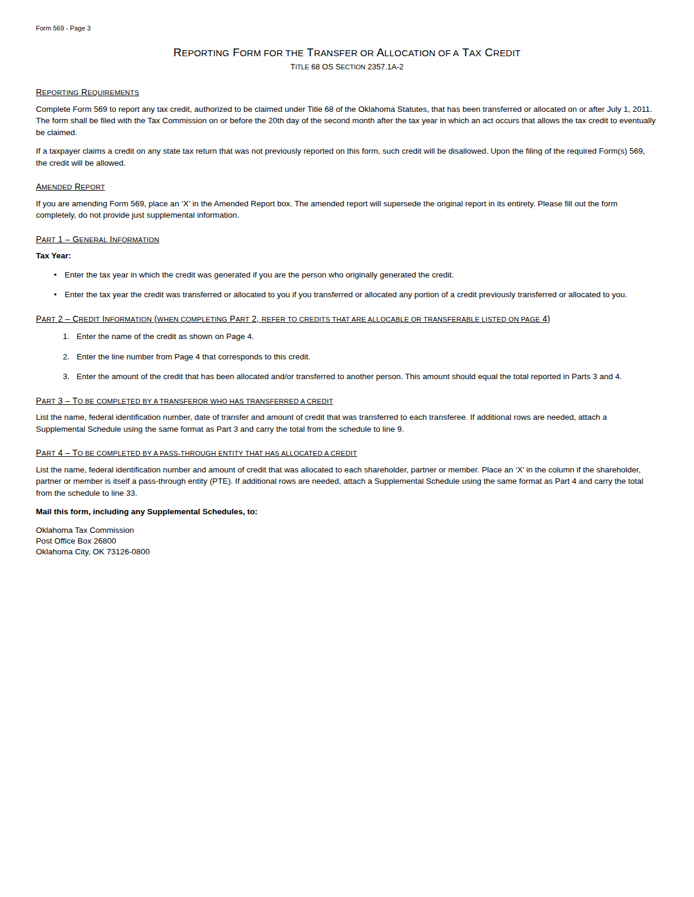Form 569 - Page 3
REPORTING FORM FOR THE TRANSFER OR ALLOCATION OF A TAX CREDIT
TITLE 68 OS SECTION 2357.1A-2
REPORTING REQUIREMENTS
Complete Form 569 to report any tax credit, authorized to be claimed under Title 68 of the Oklahoma Statutes, that has been transferred or allocated on or after July 1, 2011. The form shall be filed with the Tax Commission on or before the 20th day of the second month after the tax year in which an act occurs that allows the tax credit to eventually be claimed.
If a taxpayer claims a credit on any state tax return that was not previously reported on this form, such credit will be disallowed. Upon the filing of the required Form(s) 569, the credit will be allowed.
AMENDED REPORT
If you are amending Form 569, place an ‘X’ in the Amended Report box. The amended report will supersede the original report in its entirety. Please fill out the form completely, do not provide just supplemental information.
PART 1 – GENERAL INFORMATION
Tax Year:
Enter the tax year in which the credit was generated if you are the person who originally generated the credit.
Enter the tax year the credit was transferred or allocated to you if you transferred or allocated any portion of a credit previously transferred or allocated to you.
PART 2 – CREDIT INFORMATION (WHEN COMPLETING PART 2, REFER TO CREDITS THAT ARE ALLOCABLE OR TRANSFERABLE LISTED ON PAGE 4)
Enter the name of the credit as shown on Page 4.
Enter the line number from Page 4 that corresponds to this credit.
Enter the amount of the credit that has been allocated and/or transferred to another person. This amount should equal the total reported in Parts 3 and 4.
PART 3 – TO BE COMPLETED BY A TRANSFEROR WHO HAS TRANSFERRED A CREDIT
List the name, federal identification number, date of transfer and amount of credit that was transferred to each transferee. If additional rows are needed, attach a Supplemental Schedule using the same format as Part 3 and carry the total from the schedule to line 9.
PART 4 – TO BE COMPLETED BY A PASS-THROUGH ENTITY THAT HAS ALLOCATED A CREDIT
List the name, federal identification number and amount of credit that was allocated to each shareholder, partner or member. Place an ‘X’ in the column if the shareholder, partner or member is itself a pass-through entity (PTE). If additional rows are needed, attach a Supplemental Schedule using the same format as Part 4 and carry the total from the schedule to line 33.
Mail this form, including any Supplemental Schedules, to:
Oklahoma Tax Commission
Post Office Box 26800
Oklahoma City, OK 73126-0800